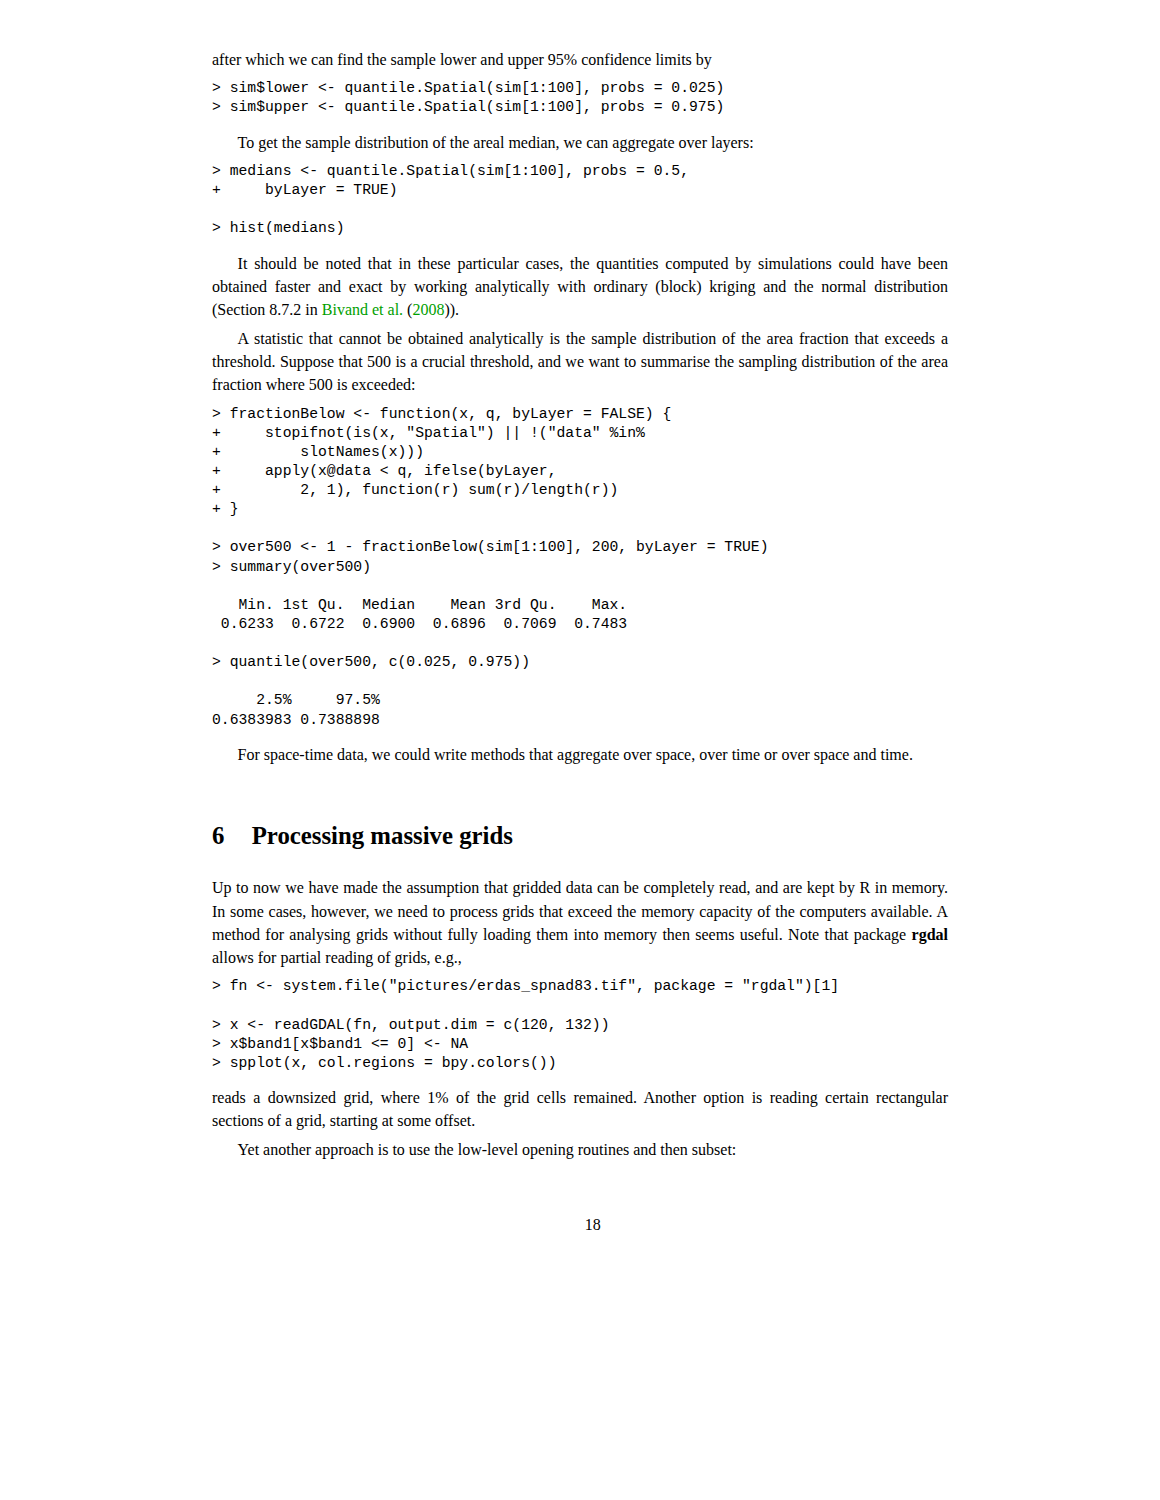after which we can find the sample lower and upper 95% confidence limits by
> sim$lower <- quantile.Spatial(sim[1:100], probs = 0.025)
> sim$upper <- quantile.Spatial(sim[1:100], probs = 0.975)
To get the sample distribution of the areal median, we can aggregate over layers:
> medians <- quantile.Spatial(sim[1:100], probs = 0.5,
+     byLayer = TRUE)

> hist(medians)
It should be noted that in these particular cases, the quantities computed by simulations could have been obtained faster and exact by working analytically with ordinary (block) kriging and the normal distribution (Section 8.7.2 in Bivand et al. (2008)).
A statistic that cannot be obtained analytically is the sample distribution of the area fraction that exceeds a threshold. Suppose that 500 is a crucial threshold, and we want to summarise the sampling distribution of the area fraction where 500 is exceeded:
> fractionBelow <- function(x, q, byLayer = FALSE) {
+     stopifnot(is(x, "Spatial") || !("data" %in%
+         slotNames(x)))
+     apply(x@data < q, ifelse(byLayer,
+         2, 1), function(r) sum(r)/length(r))
+ }

> over500 <- 1 - fractionBelow(sim[1:100], 200, byLayer = TRUE)
> summary(over500)

   Min. 1st Qu.  Median    Mean 3rd Qu.    Max.
 0.6233  0.6722  0.6900  0.6896  0.7069  0.7483

> quantile(over500, c(0.025, 0.975))

     2.5%     97.5%
0.6383983 0.7388898
For space-time data, we could write methods that aggregate over space, over time or over space and time.
6 Processing massive grids
Up to now we have made the assumption that gridded data can be completely read, and are kept by R in memory. In some cases, however, we need to process grids that exceed the memory capacity of the computers available. A method for analysing grids without fully loading them into memory then seems useful. Note that package rgdal allows for partial reading of grids, e.g.,
> fn <- system.file("pictures/erdas_spnad83.tif", package = "rgdal")[1]

> x <- readGDAL(fn, output.dim = c(120, 132))
> x$band1[x$band1 <= 0] <- NA
> spplot(x, col.regions = bpy.colors())
reads a downsized grid, where 1% of the grid cells remained. Another option is reading certain rectangular sections of a grid, starting at some offset.
Yet another approach is to use the low-level opening routines and then subset:
18